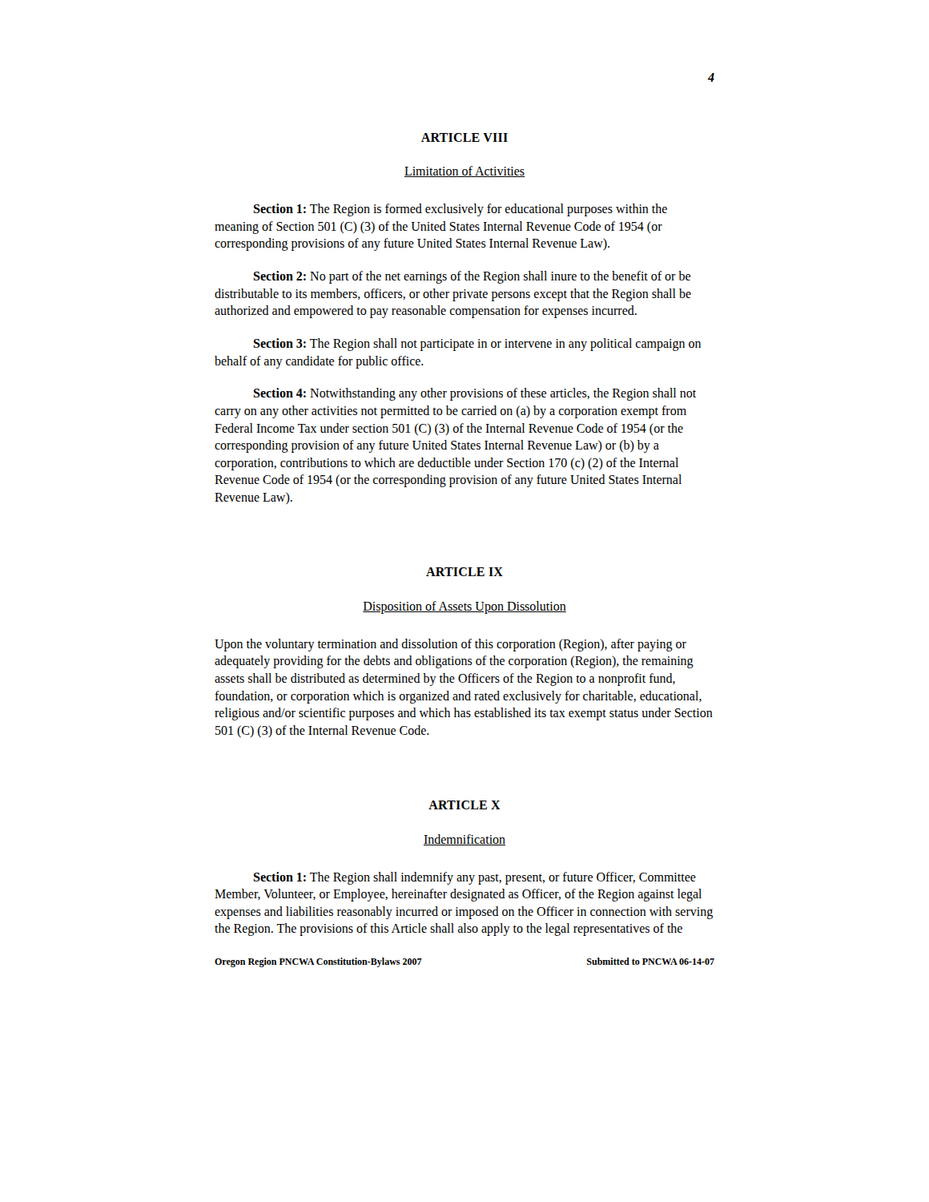4
ARTICLE VIII
Limitation of Activities
Section 1: The Region is formed exclusively for educational purposes within the meaning of Section 501 (C) (3) of the United States Internal Revenue Code of 1954 (or corresponding provisions of any future United States Internal Revenue Law).
Section 2: No part of the net earnings of the Region shall inure to the benefit of or be distributable to its members, officers, or other private persons except that the Region shall be authorized and empowered to pay reasonable compensation for expenses incurred.
Section 3: The Region shall not participate in or intervene in any political campaign on behalf of any candidate for public office.
Section 4: Notwithstanding any other provisions of these articles, the Region shall not carry on any other activities not permitted to be carried on (a) by a corporation exempt from Federal Income Tax under section 501 (C) (3) of the Internal Revenue Code of 1954 (or the corresponding provision of any future United States Internal Revenue Law) or (b) by a corporation, contributions to which are deductible under Section 170 (c) (2) of the Internal Revenue Code of 1954 (or the corresponding provision of any future United States Internal Revenue Law).
ARTICLE IX
Disposition of Assets Upon Dissolution
Upon the voluntary termination and dissolution of this corporation (Region), after paying or adequately providing for the debts and obligations of the corporation (Region), the remaining assets shall be distributed as determined by the Officers of the Region to a nonprofit fund, foundation, or corporation which is organized and rated exclusively for charitable, educational, religious and/or scientific purposes and which has established its tax exempt status under Section 501 (C) (3) of the Internal Revenue Code.
ARTICLE X
Indemnification
Section 1: The Region shall indemnify any past, present, or future Officer, Committee Member, Volunteer, or Employee, hereinafter designated as Officer, of the Region against legal expenses and liabilities reasonably incurred or imposed on the Officer in connection with serving the Region. The provisions of this Article shall also apply to the legal representatives of the
Oregon Region PNCWA Constitution-Bylaws 2007 Submitted to PNCWA 06-14-07